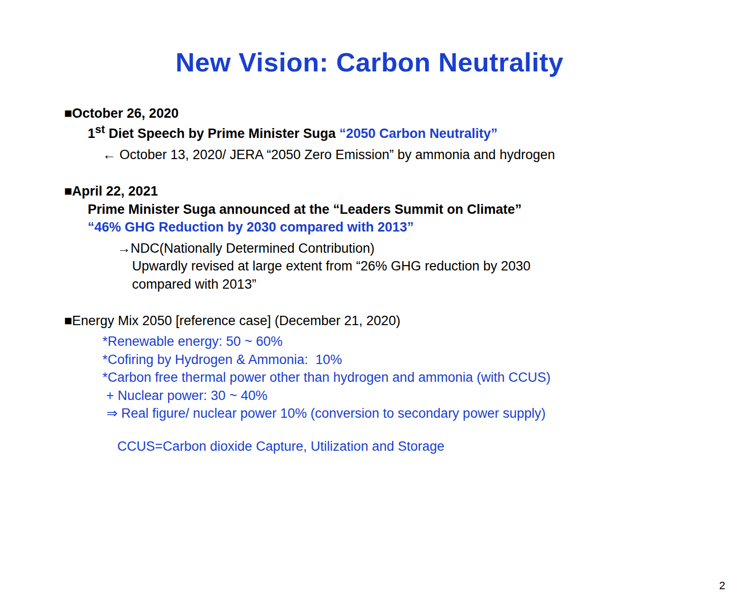New Vision: Carbon Neutrality
■October 26, 2020
1st Diet Speech by Prime Minister Suga “2050 Carbon Neutrality”
← October 13, 2020/ JERA “2050 Zero Emission” by ammonia and hydrogen
■April 22, 2021
Prime Minister Suga announced at the “Leaders Summit on Climate”
“46% GHG Reduction by 2030 compared with 2013”
→NDC(Nationally Determined Contribution)
Upwardly revised at large extent from “26% GHG reduction by 2030
compared with 2013”
■Energy Mix 2050 [reference case] (December 21, 2020)
*Renewable energy: 50 ~ 60%
*Cofiring by Hydrogen & Ammonia: 10%
*Carbon free thermal power other than hydrogen and ammonia (with CCUS)
+ Nuclear power: 30 ~ 40%
⇒ Real figure/ nuclear power 10% (conversion to secondary power supply)
CCUS=Carbon dioxide Capture, Utilization and Storage
2